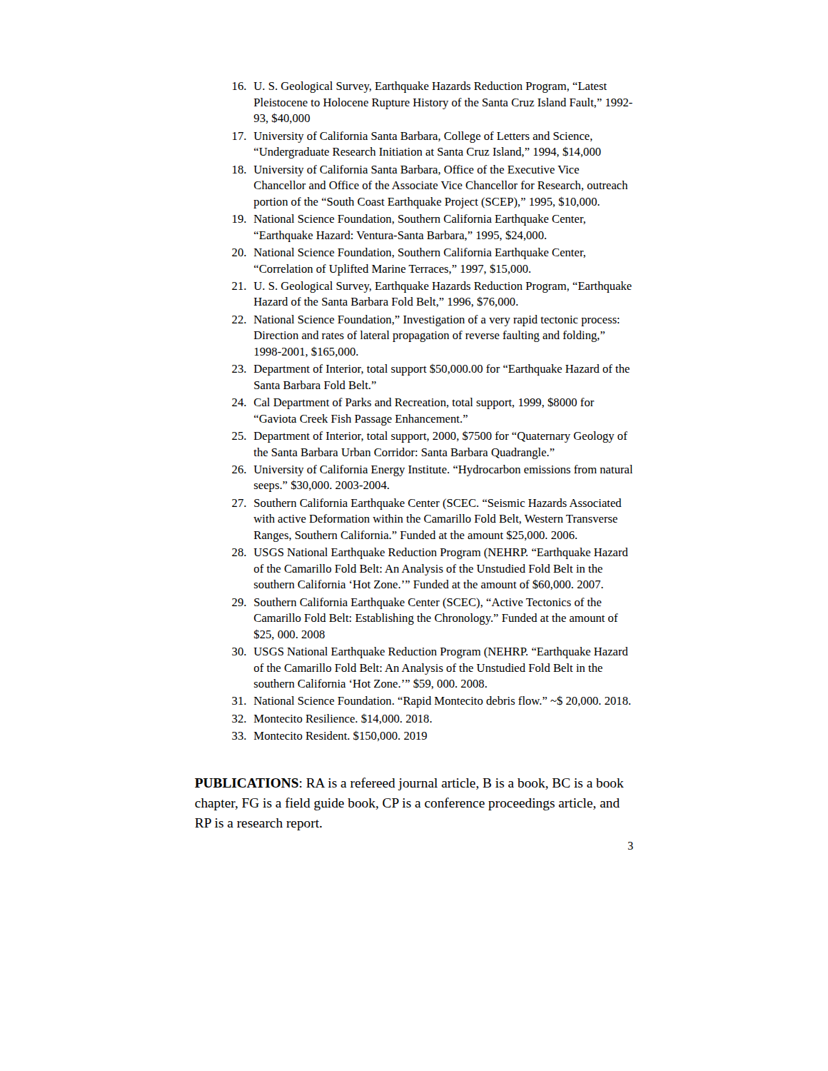U. S. Geological Survey, Earthquake Hazards Reduction Program, “Latest Pleistocene to Holocene Rupture History of the Santa Cruz Island Fault,” 1992-93, $40,000
University of California Santa Barbara, College of Letters and Science, “Undergraduate Research Initiation at Santa Cruz Island,” 1994, $14,000
University of California Santa Barbara, Office of the Executive Vice Chancellor and Office of the Associate Vice Chancellor for Research, outreach portion of the “South Coast Earthquake Project (SCEP),” 1995, $10,000.
National Science Foundation, Southern California Earthquake Center, “Earthquake Hazard: Ventura-Santa Barbara,” 1995, $24,000.
National Science Foundation, Southern California Earthquake Center, “Correlation of Uplifted Marine Terraces,” 1997, $15,000.
U. S. Geological Survey, Earthquake Hazards Reduction Program, “Earthquake Hazard of the Santa Barbara Fold Belt,” 1996, $76,000.
National Science Foundation,” Investigation of a very rapid tectonic process: Direction and rates of lateral propagation of reverse faulting and folding,” 1998-2001, $165,000.
Department of Interior, total support $50,000.00 for “Earthquake Hazard of the Santa Barbara Fold Belt.”
Cal Department of Parks and Recreation, total support, 1999, $8000 for “Gaviota Creek Fish Passage Enhancement.”
Department of Interior, total support, 2000, $7500 for “Quaternary Geology of the Santa Barbara Urban Corridor: Santa Barbara Quadrangle.”
University of California Energy Institute. “Hydrocarbon emissions from natural seeps.” $30,000. 2003-2004.
Southern California Earthquake Center (SCEC. “Seismic Hazards Associated with active Deformation within the Camarillo Fold Belt, Western Transverse Ranges, Southern California.” Funded at the amount $25,000. 2006.
USGS National Earthquake Reduction Program (NEHRP. “Earthquake Hazard of the Camarillo Fold Belt: An Analysis of the Unstudied Fold Belt in the southern California ‘Hot Zone.’” Funded at the amount of $60,000. 2007.
Southern California Earthquake Center (SCEC), “Active Tectonics of the Camarillo Fold Belt: Establishing the Chronology.” Funded at the amount of $25, 000. 2008
USGS National Earthquake Reduction Program (NEHRP. “Earthquake Hazard of the Camarillo Fold Belt: An Analysis of the Unstudied Fold Belt in the southern California ‘Hot Zone.’” $59, 000. 2008.
National Science Foundation. “Rapid Montecito debris flow.” ~$ 20,000. 2018.
Montecito Resilience. $14,000. 2018.
Montecito Resident. $150,000. 2019
PUBLICATIONS: RA is a refereed journal article, B is a book, BC is a book chapter, FG is a field guide book, CP is a conference proceedings article, and RP is a research report.
3